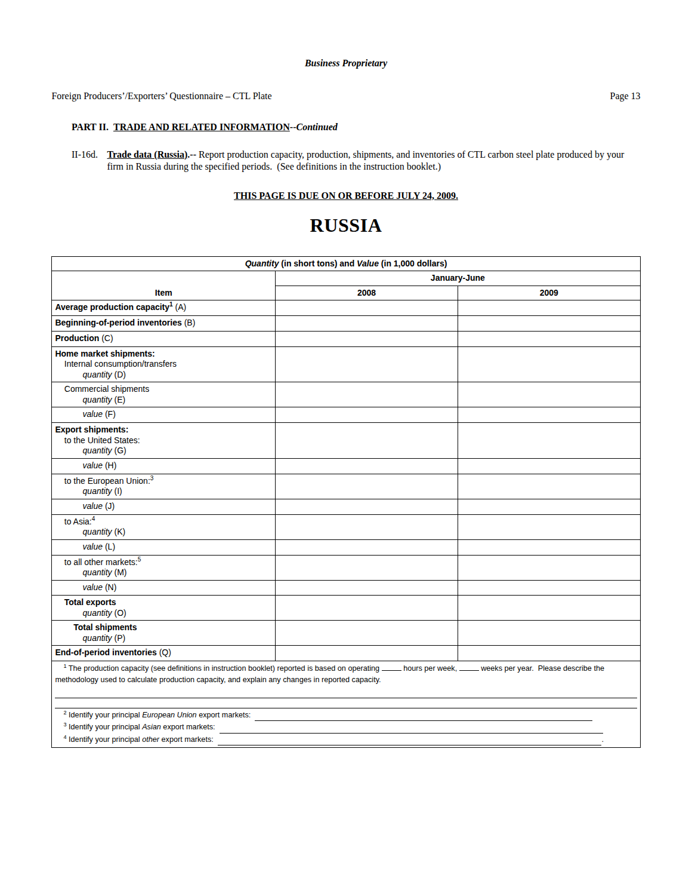Business Proprietary
Foreign Producers’/Exporters’ Questionnaire – CTL Plate Page 13
PART II. TRADE AND RELATED INFORMATION--Continued
II-16d.
Trade data (Russia).-- Report production capacity, production, shipments, and inventories of CTL carbon steel plate produced by your firm in Russia during the specified periods. (See definitions in the instruction booklet.)
THIS PAGE IS DUE ON OR BEFORE JULY 24, 2009.
RUSSIA
| Quantity (in short tons) and Value (in 1,000 dollars) |
| Item | January-June |
| 2008 | 2009 |
| Average production capacity 1 (A) | | |
| Beginning-of-period inventories (B) | | |
| Production (C) | | |
| Home market shipments: Internal consumption/transfers quantity (D) | | |
| Commercial shipments quantity (E) | | |
| value (F) | | |
| Export shipments: to the United States: quantity (G) | | |
| value (H) | | |
| to the European Union: 3 quantity (I) | | |
| value (J) | | |
| to Asia: 4 quantity (K) | | |
| value (L) | | |
| to all other markets: 5 quantity (M) | | |
| value (N) | | |
| Total exports quantity (O) | | |
| Total shipments quantity (P) | | |
| End-of-period inventories (Q) | | |
| 1 The production capacity (see definitions in instruction booklet) reported is based on operating hours per week, weeks per year. Please describe the methodology used to calculate production capacity, and explain any changes in reported capacity. 2 Identify your principal European Union export markets: 3 Identify your principal Asian export markets: 4 Identify your principal other export markets: . |